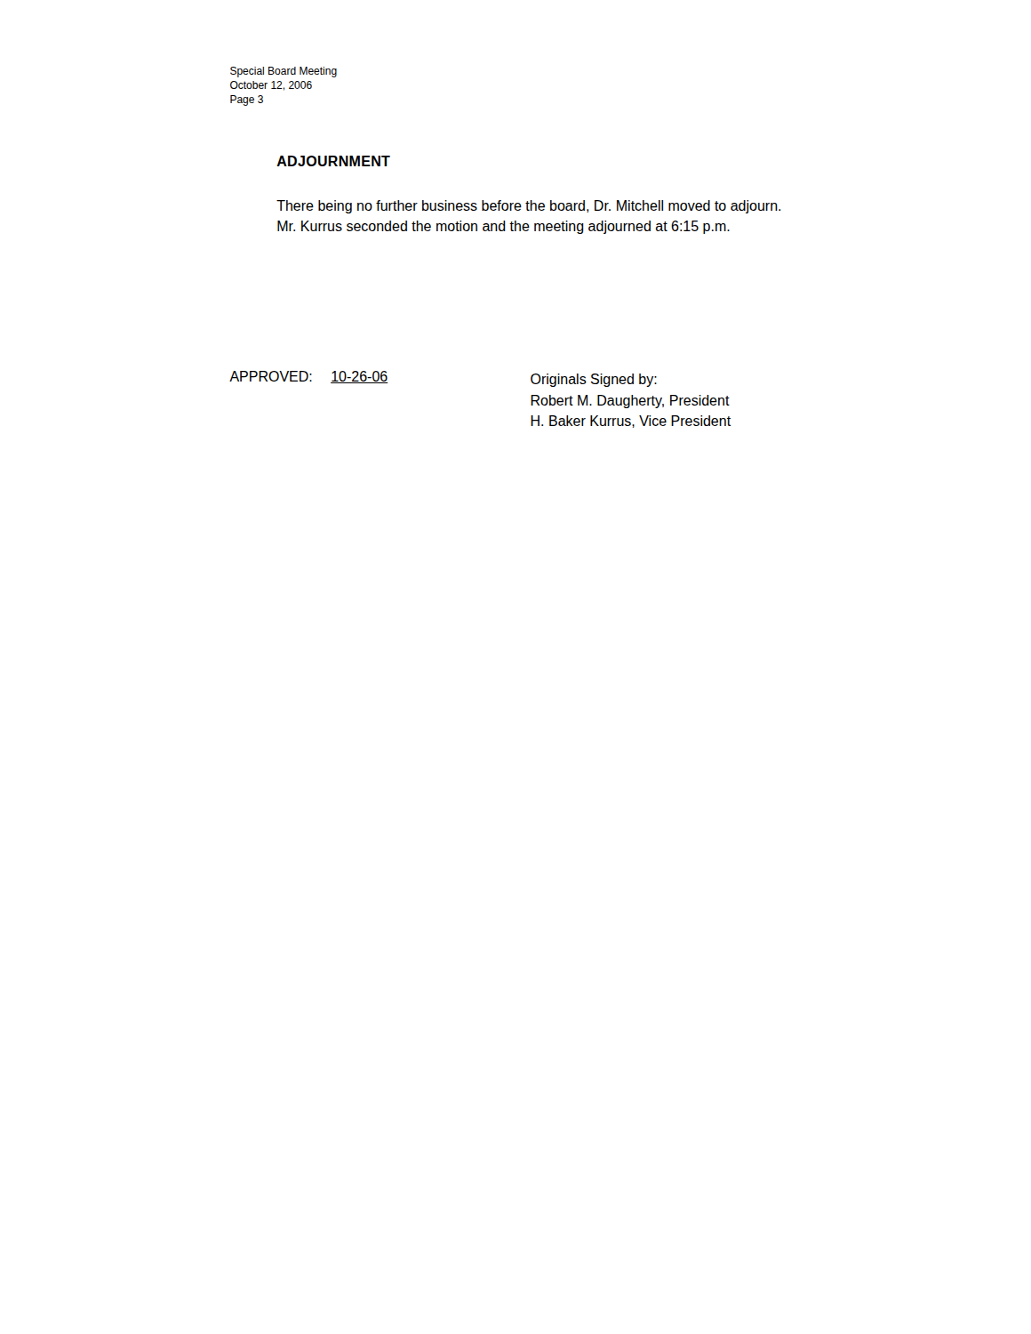Special Board Meeting
October 12, 2006
Page 3
ADJOURNMENT
There being no further business before the board, Dr. Mitchell moved to adjourn. Mr. Kurrus seconded the motion and the meeting adjourned at 6:15 p.m.
APPROVED: 10-26-06
Originals Signed by:
Robert M. Daugherty, President
H. Baker Kurrus, Vice President